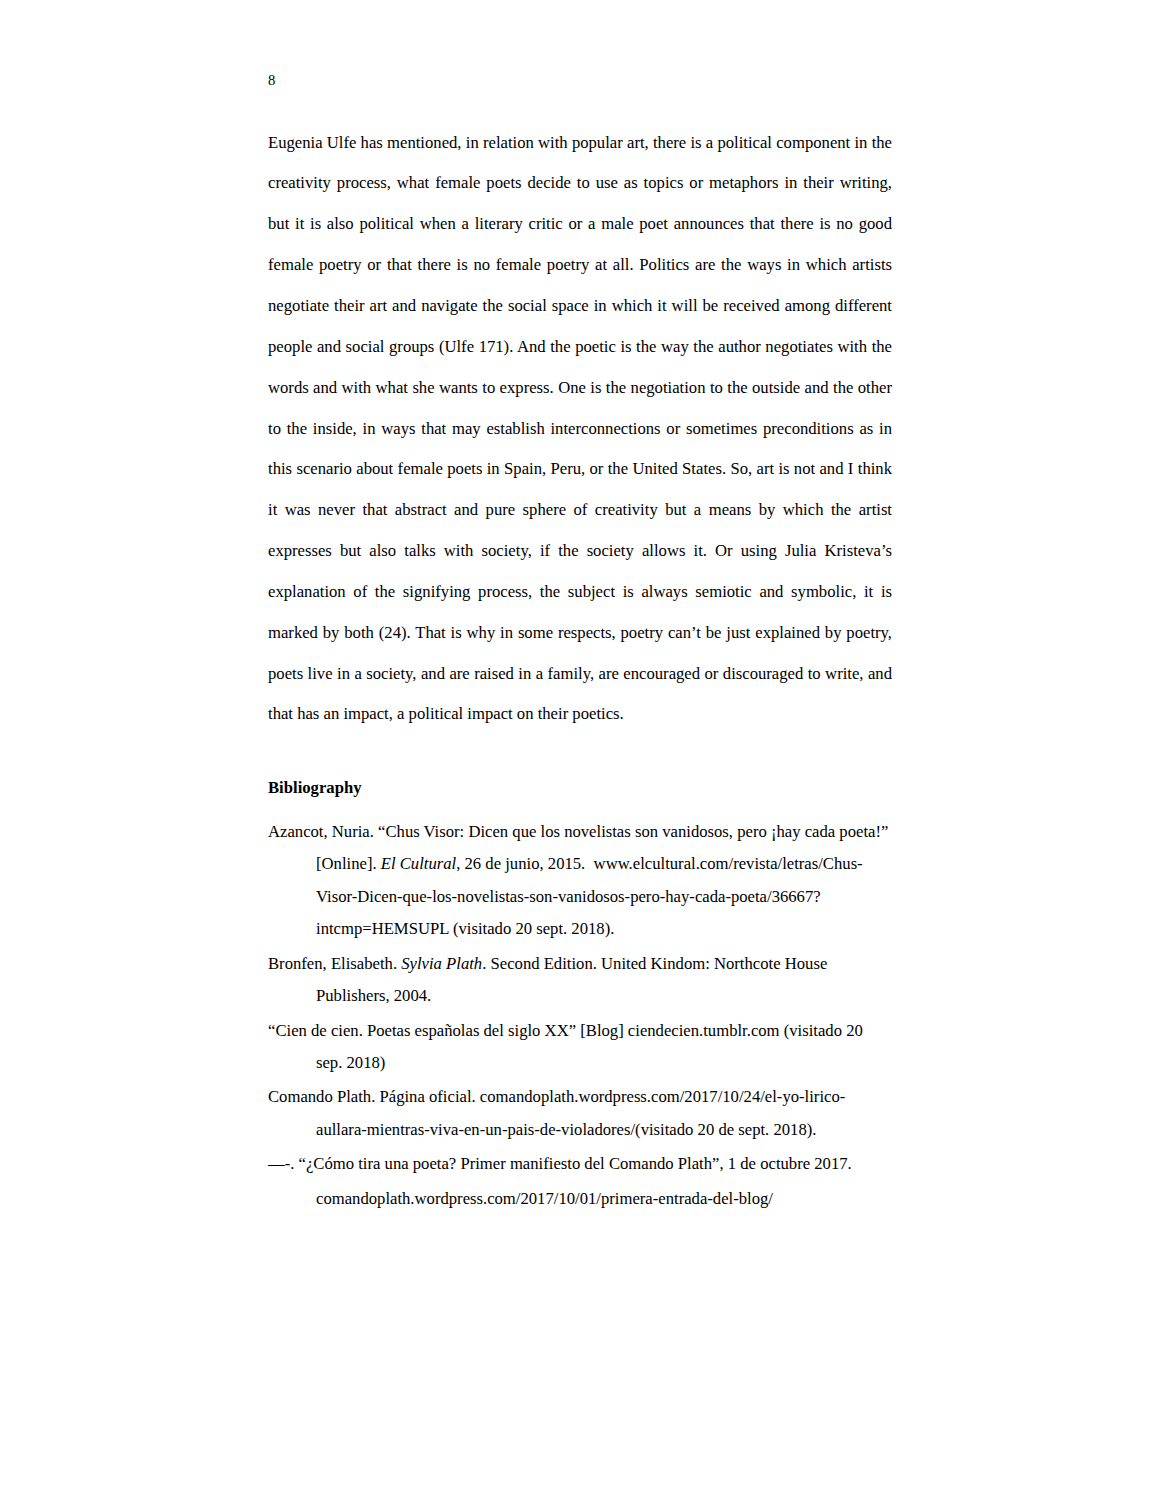8
Eugenia Ulfe has mentioned, in relation with popular art, there is a political component in the creativity process, what female poets decide to use as topics or metaphors in their writing, but it is also political when a literary critic or a male poet announces that there is no good female poetry or that there is no female poetry at all. Politics are the ways in which artists negotiate their art and navigate the social space in which it will be received among different people and social groups (Ulfe 171). And the poetic is the way the author negotiates with the words and with what she wants to express. One is the negotiation to the outside and the other to the inside, in ways that may establish interconnections or sometimes preconditions as in this scenario about female poets in Spain, Peru, or the United States. So, art is not and I think it was never that abstract and pure sphere of creativity but a means by which the artist expresses but also talks with society, if the society allows it. Or using Julia Kristeva’s explanation of the signifying process, the subject is always semiotic and symbolic, it is marked by both (24). That is why in some respects, poetry can’t be just explained by poetry, poets live in a society, and are raised in a family, are encouraged or discouraged to write, and that has an impact, a political impact on their poetics.
Bibliography
Azancot, Nuria. “Chus Visor: Dicen que los novelistas son vanidosos, pero ¡hay cada poeta!” [Online]. El Cultural, 26 de junio, 2015. www.elcultural.com/revista/letras/Chus-Visor-Dicen-que-los-novelistas-son-vanidosos-pero-hay-cada-poeta/36667?intcmp=HEMSUPL (visitado 20 sept. 2018).
Bronfen, Elisabeth. Sylvia Plath. Second Edition. United Kindom: Northcote House Publishers, 2004.
“Cien de cien. Poetas españolas del siglo XX” [Blog] ciendecien.tumblr.com (visitado 20 sep. 2018)
Comando Plath. Página oficial. comandoplath.wordpress.com/2017/10/24/el-yo-lirico-aullara-mientras-viva-en-un-pais-de-violadores/(visitado 20 de sept. 2018).
—-. “¿Cómo tira una poeta? Primer manifiesto del Comando Plath”, 1 de octubre 2017.
comandoplath.wordpress.com/2017/10/01/primera-entrada-del-blog/